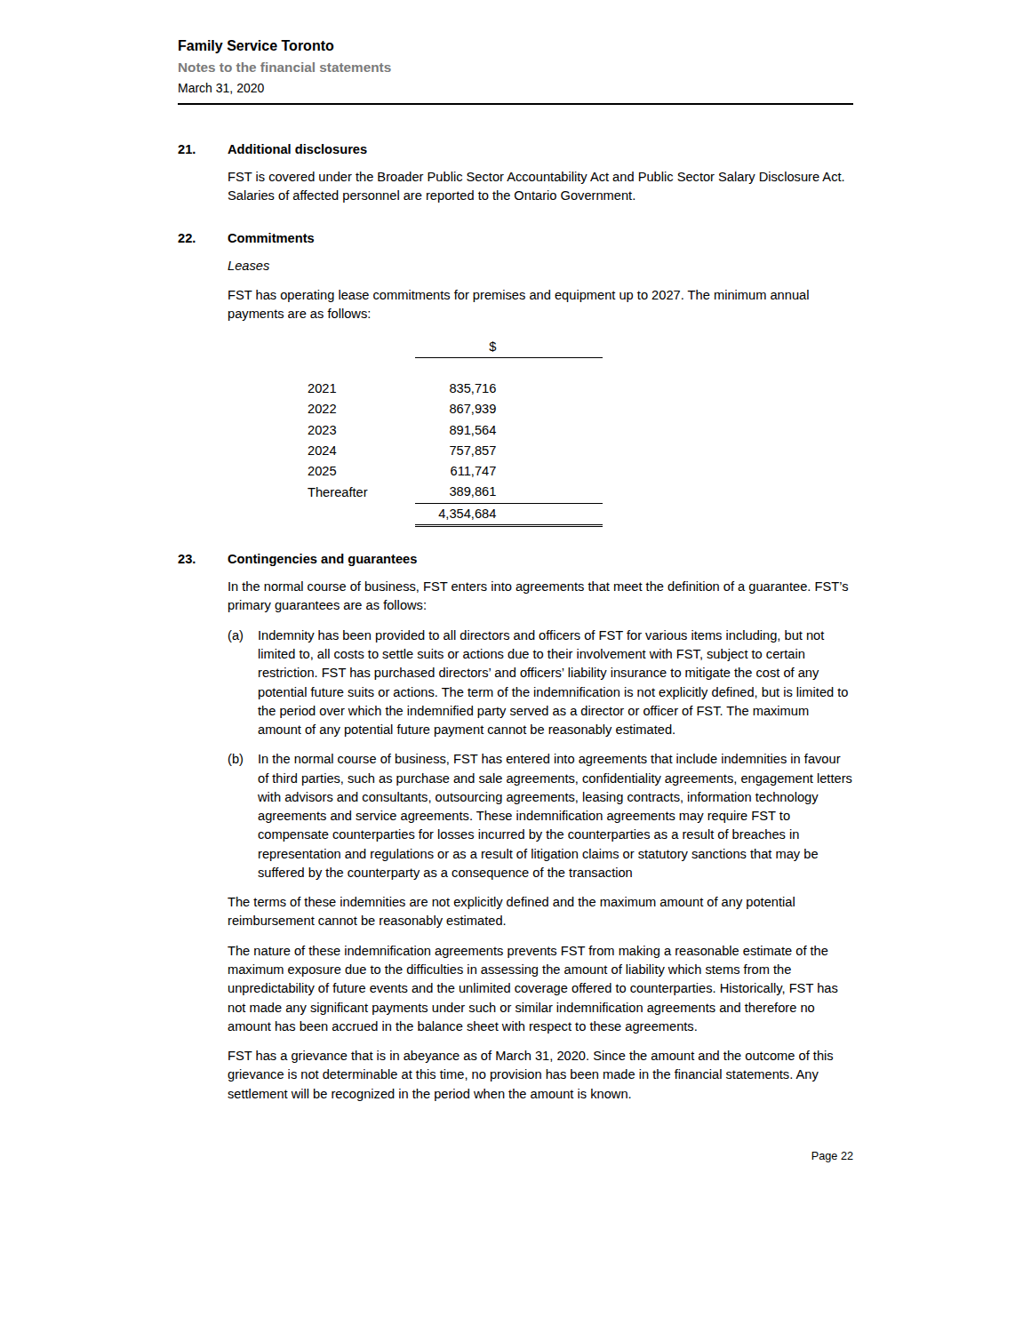Family Service Toronto
Notes to the financial statements
March 31, 2020
21. Additional disclosures
FST is covered under the Broader Public Sector Accountability Act and Public Sector Salary Disclosure Act. Salaries of affected personnel are reported to the Ontario Government.
22. Commitments
Leases
FST has operating lease commitments for premises and equipment up to 2027. The minimum annual payments are as follows:
| | $ | |
| 2021 | 835,716 | |
| 2022 | 867,939 | |
| 2023 | 891,564 | |
| 2024 | 757,857 | |
| 2025 | 611,747 | |
| Thereafter | 389,861 | |
| | 4,354,684 | |
23. Contingencies and guarantees
In the normal course of business, FST enters into agreements that meet the definition of a guarantee. FST’s primary guarantees are as follows:
(a) Indemnity has been provided to all directors and officers of FST for various items including, but not limited to, all costs to settle suits or actions due to their involvement with FST, subject to certain restriction. FST has purchased directors’ and officers’ liability insurance to mitigate the cost of any potential future suits or actions. The term of the indemnification is not explicitly defined, but is limited to the period over which the indemnified party served as a director or officer of FST. The maximum amount of any potential future payment cannot be reasonably estimated.
(b) In the normal course of business, FST has entered into agreements that include indemnities in favour of third parties, such as purchase and sale agreements, confidentiality agreements, engagement letters with advisors and consultants, outsourcing agreements, leasing contracts, information technology agreements and service agreements. These indemnification agreements may require FST to compensate counterparties for losses incurred by the counterparties as a result of breaches in representation and regulations or as a result of litigation claims or statutory sanctions that may be suffered by the counterparty as a consequence of the transaction
The terms of these indemnities are not explicitly defined and the maximum amount of any potential reimbursement cannot be reasonably estimated.
The nature of these indemnification agreements prevents FST from making a reasonable estimate of the maximum exposure due to the difficulties in assessing the amount of liability which stems from the unpredictability of future events and the unlimited coverage offered to counterparties. Historically, FST has not made any significant payments under such or similar indemnification agreements and therefore no amount has been accrued in the balance sheet with respect to these agreements.
FST has a grievance that is in abeyance as of March 31, 2020. Since the amount and the outcome of this grievance is not determinable at this time, no provision has been made in the financial statements. Any settlement will be recognized in the period when the amount is known.
Page 22